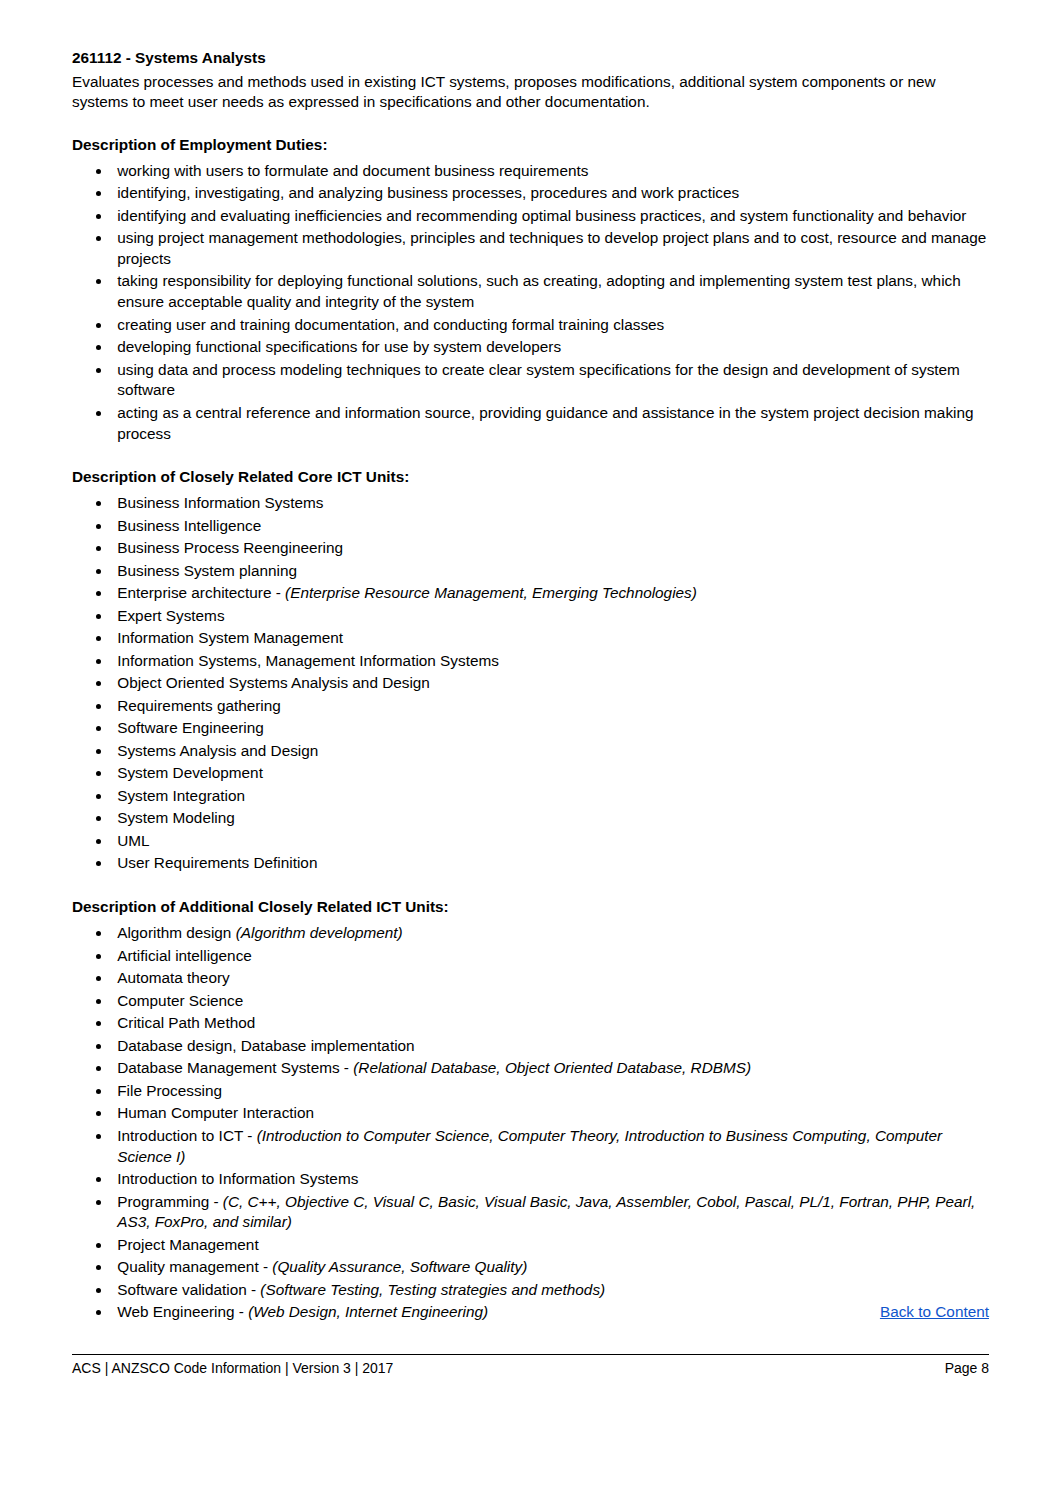261112 - Systems Analysts
Evaluates processes and methods used in existing ICT systems, proposes modifications, additional system components or new systems to meet user needs as expressed in specifications and other documentation.
Description of Employment Duties:
working with users to formulate and document business requirements
identifying, investigating, and analyzing business processes, procedures and work practices
identifying and evaluating inefficiencies and recommending optimal business practices, and system functionality and behavior
using project management methodologies, principles and techniques to develop project plans and to cost, resource and manage projects
taking responsibility for deploying functional solutions, such as creating, adopting and implementing system test plans, which ensure acceptable quality and integrity of the system
creating user and training documentation, and conducting formal training classes
developing functional specifications for use by system developers
using data and process modeling techniques to create clear system specifications for the design and development of system software
acting as a central reference and information source, providing guidance and assistance in the system project decision making process
Description of Closely Related Core ICT Units:
Business Information Systems
Business Intelligence
Business Process Reengineering
Business System planning
Enterprise architecture - (Enterprise Resource Management, Emerging Technologies)
Expert Systems
Information System Management
Information Systems, Management Information Systems
Object Oriented Systems Analysis and Design
Requirements gathering
Software Engineering
Systems Analysis and Design
System Development
System Integration
System Modeling
UML
User Requirements Definition
Description of Additional Closely Related ICT Units:
Algorithm design (Algorithm development)
Artificial intelligence
Automata theory
Computer Science
Critical Path Method
Database design, Database implementation
Database Management Systems - (Relational Database, Object Oriented Database, RDBMS)
File Processing
Human Computer Interaction
Introduction to ICT - (Introduction to Computer Science, Computer Theory, Introduction to Business Computing, Computer Science I)
Introduction to Information Systems
Programming - (C, C++, Objective C, Visual C, Basic, Visual Basic, Java, Assembler, Cobol, Pascal, PL/1, Fortran, PHP, Pearl, AS3, FoxPro, and similar)
Project Management
Quality management - (Quality Assurance, Software Quality)
Software validation - (Software Testing, Testing strategies and methods)
Web Engineering - (Web Design, Internet Engineering) Back to Content
ACS | ANZSCO Code Information | Version 3 | 2017 Page 8